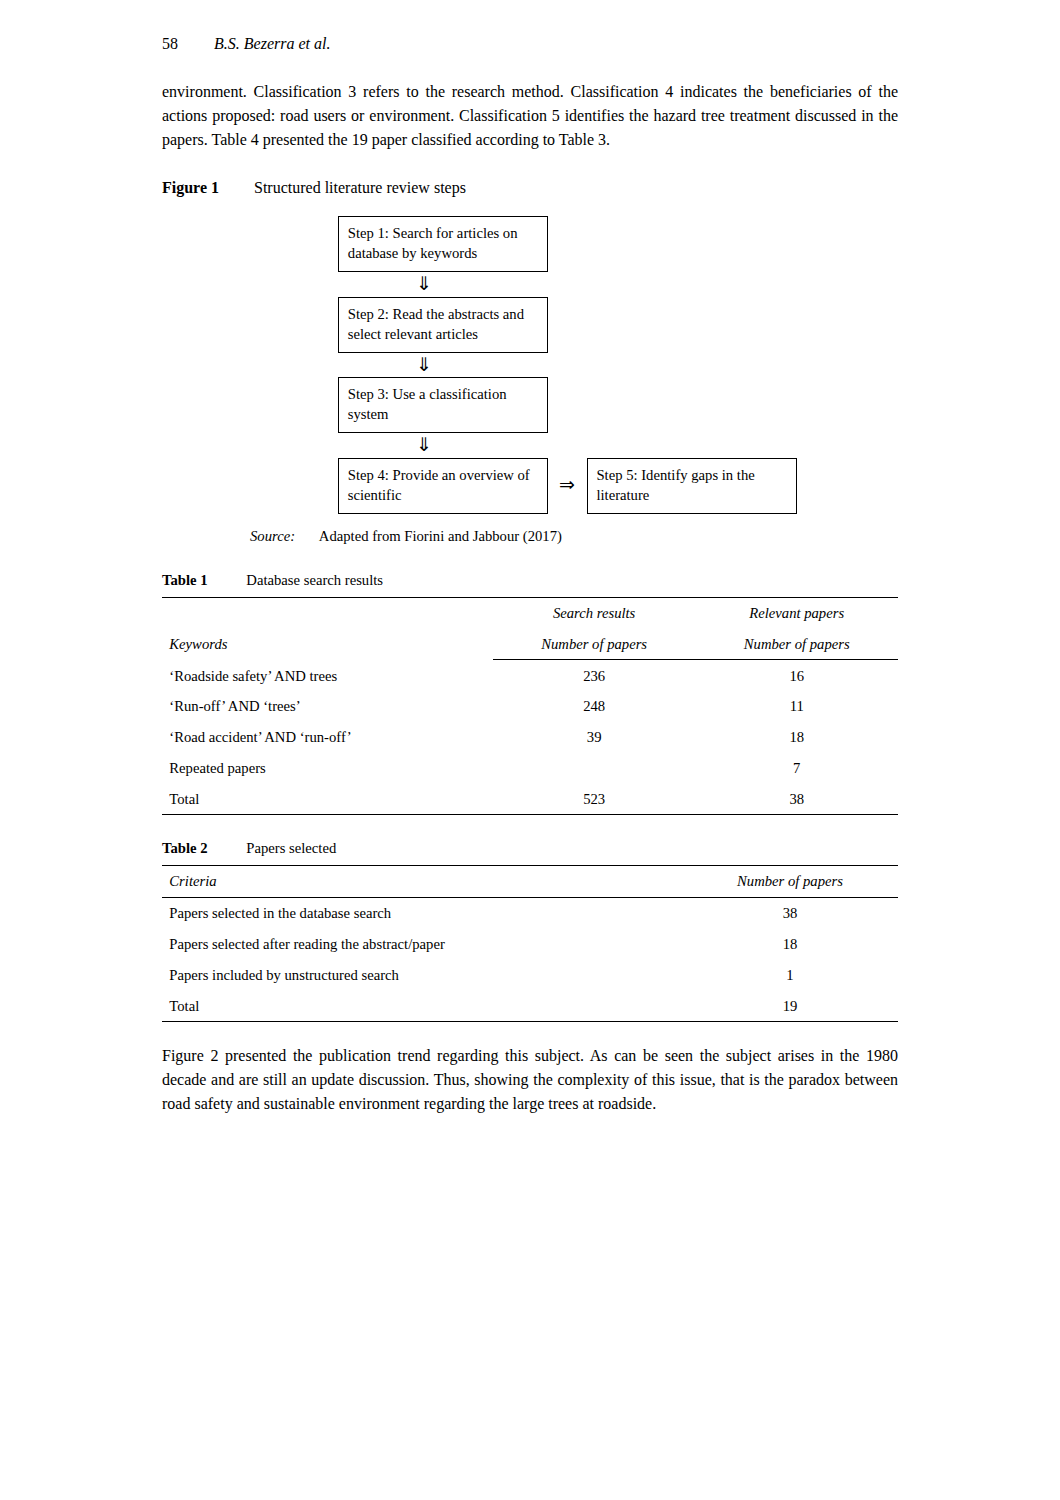58 B.S. Bezerra et al.
environment. Classification 3 refers to the research method. Classification 4 indicates the beneficiaries of the actions proposed: road users or environment. Classification 5 identifies the hazard tree treatment discussed in the papers. Table 4 presented the 19 paper classified according to Table 3.
Figure 1 Structured literature review steps
Step 1: Search for articles on database by keywords
⇓
Step 2: Read the abstracts and select relevant articles
⇓
Step 3: Use a classification system
⇓
Step 4: Provide an overview of scientific
⇒
Step 5: Identify gaps in the literature
Source: Adapted from Fiorini and Jabbour (2017)
Table 1 Database search results
| Keywords | Search results | Relevant papers |
| --- | --- | --- |
| Number of papers | Number of papers |
| ‘Roadside safety’ AND trees | 236 | 16 |
| ‘Run-off’ AND ‘trees’ | 248 | 11 |
| ‘Road accident’ AND ‘run-off’ | 39 | 18 |
| Repeated papers | | 7 |
| Total | 523 | 38 |
Table 2 Papers selected
| Criteria | Number of papers |
| --- | --- |
| Papers selected in the database search | 38 |
| Papers selected after reading the abstract/paper | 18 |
| Papers included by unstructured search | 1 |
| Total | 19 |
Figure 2 presented the publication trend regarding this subject. As can be seen the subject arises in the 1980 decade and are still an update discussion. Thus, showing the complexity of this issue, that is the paradox between road safety and sustainable environment regarding the large trees at roadside.